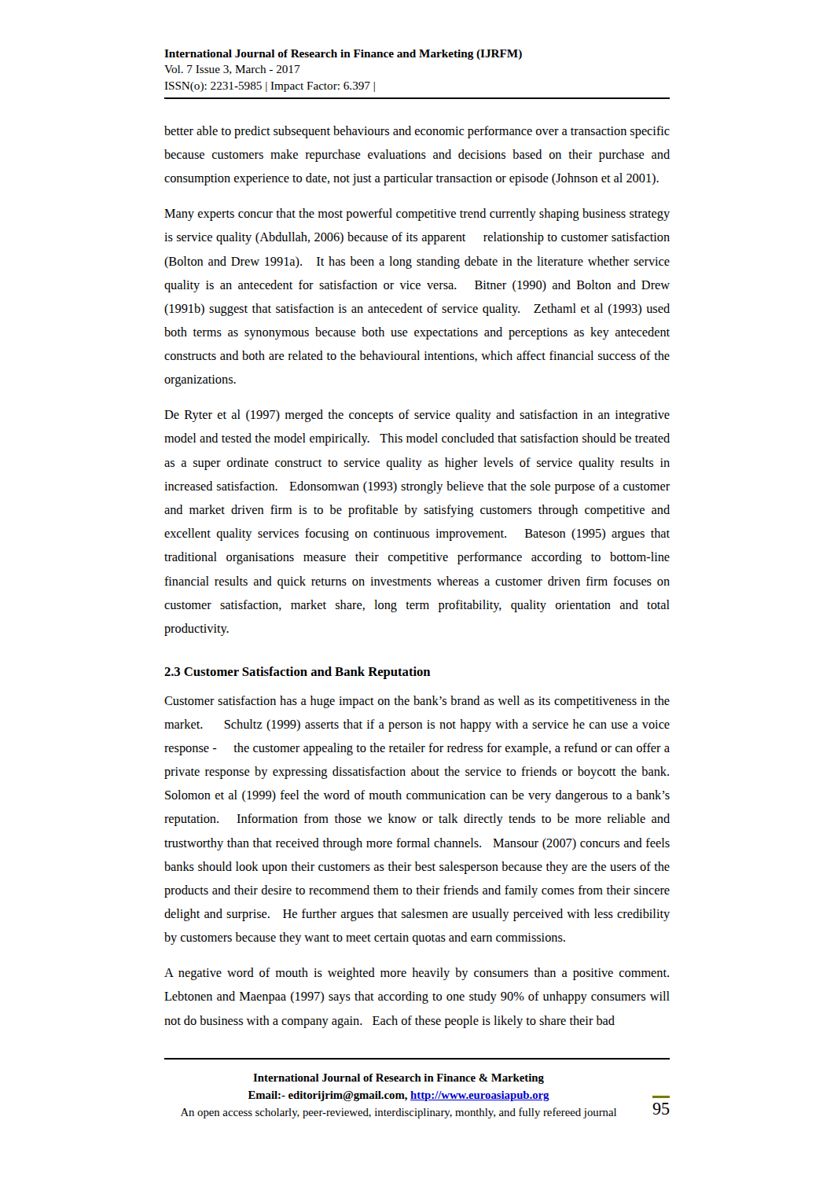International Journal of Research in Finance and Marketing (IJRFM)
Vol. 7 Issue 3, March - 2017
ISSN(o): 2231-5985 | Impact Factor: 6.397 |
better able to predict subsequent behaviours and economic performance over a transaction specific because customers make repurchase evaluations and decisions based on their purchase and consumption experience to date, not just a particular transaction or episode (Johnson et al 2001).
Many experts concur that the most powerful competitive trend currently shaping business strategy is service quality (Abdullah, 2006) because of its apparent relationship to customer satisfaction (Bolton and Drew 1991a). It has been a long standing debate in the literature whether service quality is an antecedent for satisfaction or vice versa. Bitner (1990) and Bolton and Drew (1991b) suggest that satisfaction is an antecedent of service quality. Zethaml et al (1993) used both terms as synonymous because both use expectations and perceptions as key antecedent constructs and both are related to the behavioural intentions, which affect financial success of the organizations.
De Ryter et al (1997) merged the concepts of service quality and satisfaction in an integrative model and tested the model empirically. This model concluded that satisfaction should be treated as a super ordinate construct to service quality as higher levels of service quality results in increased satisfaction. Edonsomwan (1993) strongly believe that the sole purpose of a customer and market driven firm is to be profitable by satisfying customers through competitive and excellent quality services focusing on continuous improvement. Bateson (1995) argues that traditional organisations measure their competitive performance according to bottom-line financial results and quick returns on investments whereas a customer driven firm focuses on customer satisfaction, market share, long term profitability, quality orientation and total productivity.
2.3 Customer Satisfaction and Bank Reputation
Customer satisfaction has a huge impact on the bank’s brand as well as its competitiveness in the market. Schultz (1999) asserts that if a person is not happy with a service he can use a voice response - the customer appealing to the retailer for redress for example, a refund or can offer a private response by expressing dissatisfaction about the service to friends or boycott the bank. Solomon et al (1999) feel the word of mouth communication can be very dangerous to a bank’s reputation. Information from those we know or talk directly tends to be more reliable and trustworthy than that received through more formal channels. Mansour (2007) concurs and feels banks should look upon their customers as their best salesperson because they are the users of the products and their desire to recommend them to their friends and family comes from their sincere delight and surprise. He further argues that salesmen are usually perceived with less credibility by customers because they want to meet certain quotas and earn commissions.
A negative word of mouth is weighted more heavily by consumers than a positive comment. Lebtonen and Maenpaa (1997) says that according to one study 90% of unhappy consumers will not do business with a company again. Each of these people is likely to share their bad
International Journal of Research in Finance & Marketing
Email:- editorijrim@gmail.com, http://www.euroasiapub.org
An open access scholarly, peer-reviewed, interdisciplinary, monthly, and fully refereed journal
95